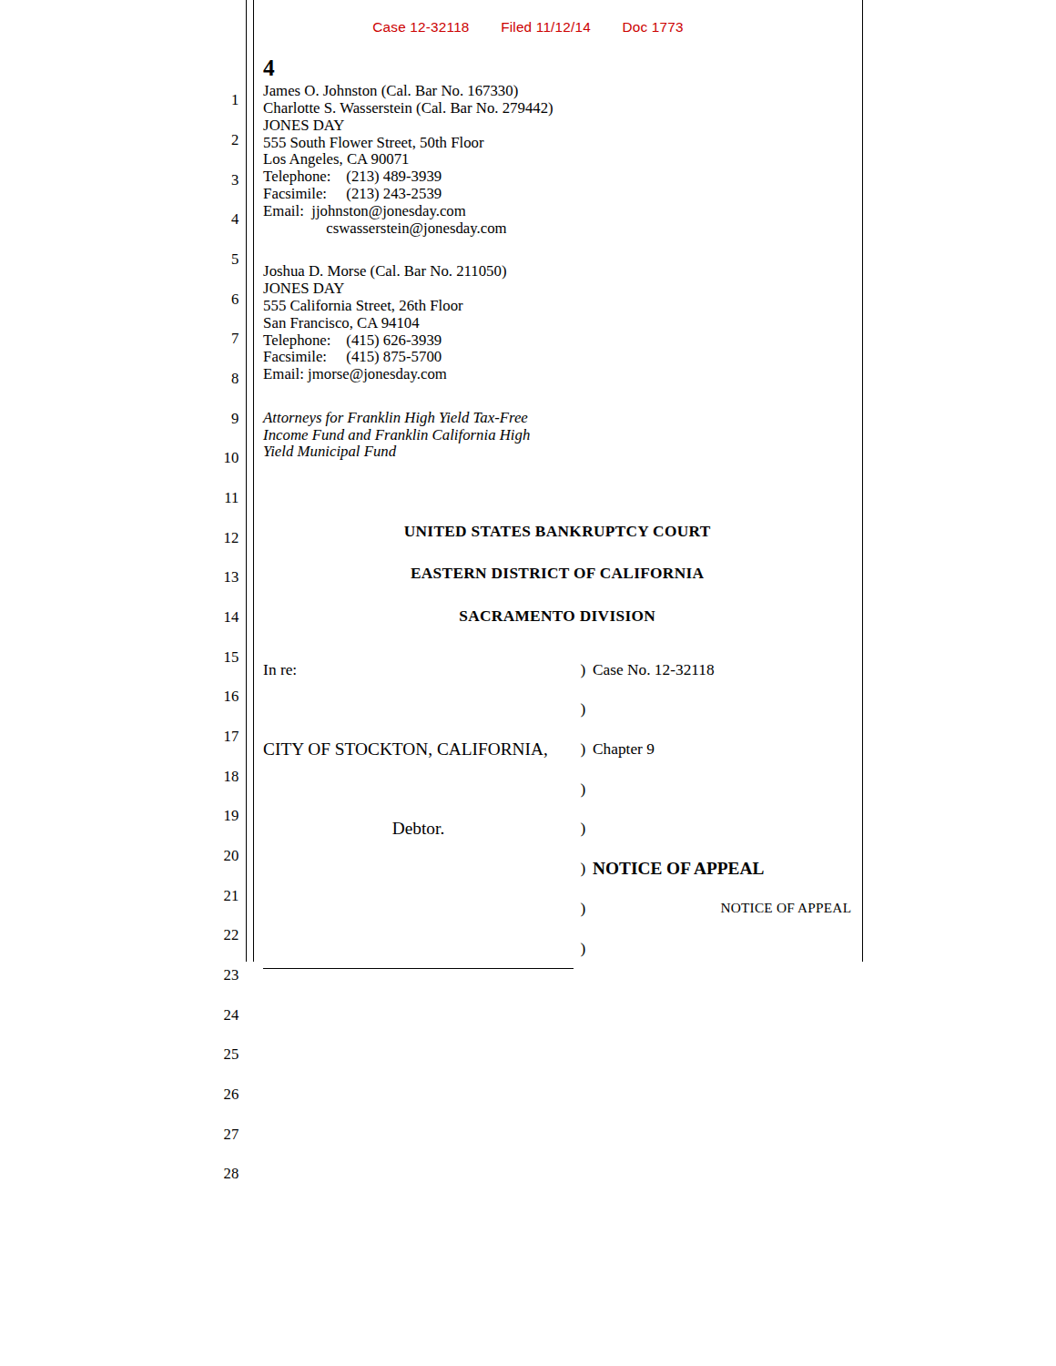Case 12-32118 Filed 11/12/14 Doc 1773
4
1
2
3
4
5
6
7
8
9
10
11
12
13
14
15
16
17
18
19
20
21
22
23
24
25
26
27
28
James O. Johnston (Cal. Bar No. 167330)
Charlotte S. Wasserstein (Cal. Bar No. 279442)
JONES DAY
555 South Flower Street, 50th Floor
Los Angeles, CA 90071
Telephone:(213) 489-3939
Facsimile:(213) 243-2539
Email: jjohnston@jonesday.com
cswasserstein@jonesday.com
Joshua D. Morse (Cal. Bar No. 211050)
JONES DAY
555 California Street, 26th Floor
San Francisco, CA 94104
Telephone:(415) 626-3939
Facsimile:(415) 875-5700
Email: jmorse@jonesday.com
Attorneys for Franklin High Yield Tax-Free
Income Fund and Franklin California High
Yield Municipal Fund
UNITED STATES BANKRUPTCY COURT
EASTERN DISTRICT OF CALIFORNIA
SACRAMENTO DIVISION
| In re: | ) | Case No. 12-32118 |
| | ) | |
| CITY OF STOCKTON, CALIFORNIA, | ) | Chapter 9 |
| | ) | |
| Debtor. | ) | |
| | ) | NOTICE OF APPEAL |
| | ) | |
| | ) | |
NOTICE OF APPEAL